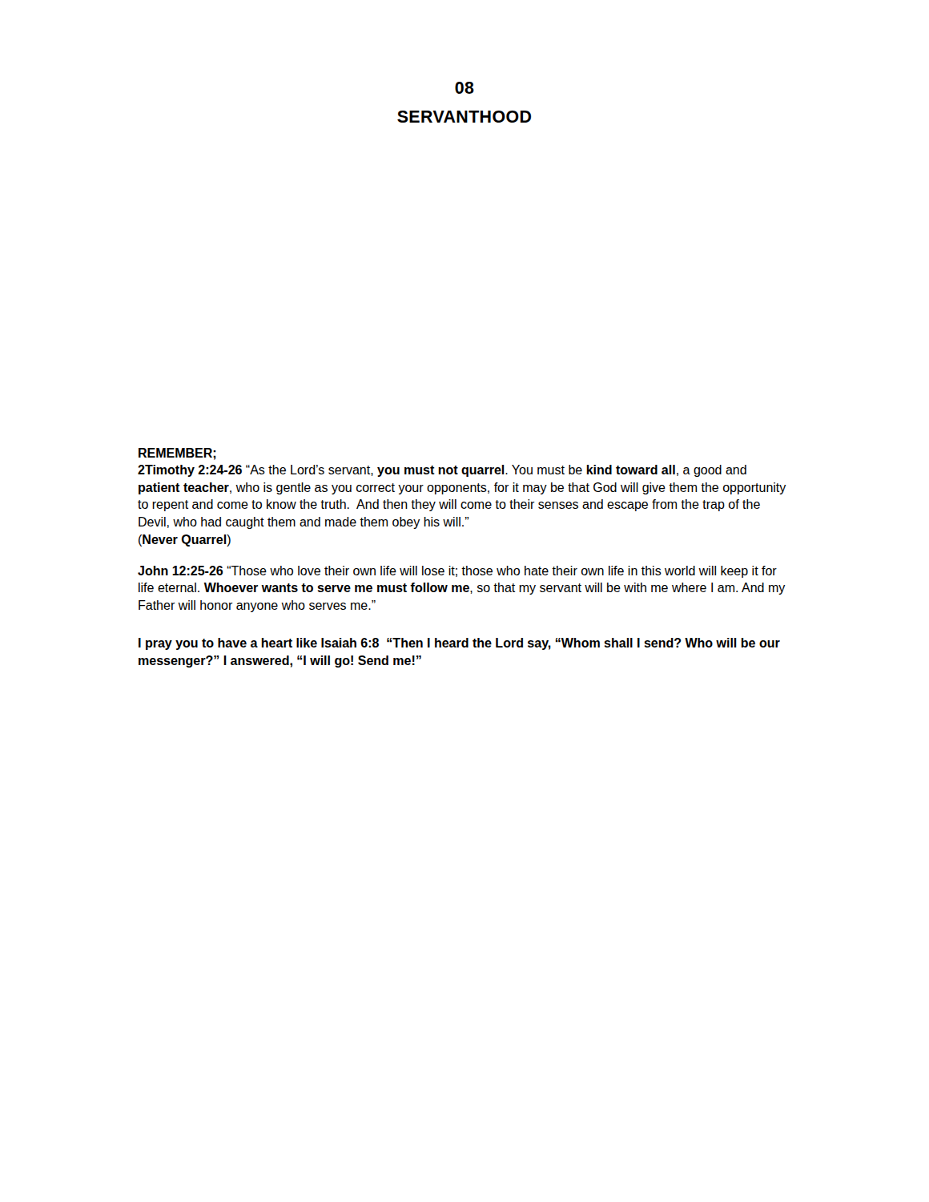08
SERVANTHOOD
REMEMBER;
2Timothy 2:24-26 “As the Lord’s servant, you must not quarrel. You must be kind toward all, a good and patient teacher, who is gentle as you correct your opponents, for it may be that God will give them the opportunity to repent and come to know the truth. And then they will come to their senses and escape from the trap of the Devil, who had caught them and made them obey his will.”
(Never Quarrel)
John 12:25-26 “Those who love their own life will lose it; those who hate their own life in this world will keep it for life eternal. Whoever wants to serve me must follow me, so that my servant will be with me where I am. And my Father will honor anyone who serves me.”
I pray you to have a heart like Isaiah 6:8 “Then I heard the Lord say, “Whom shall I send? Who will be our messenger?” I answered, “I will go! Send me!”